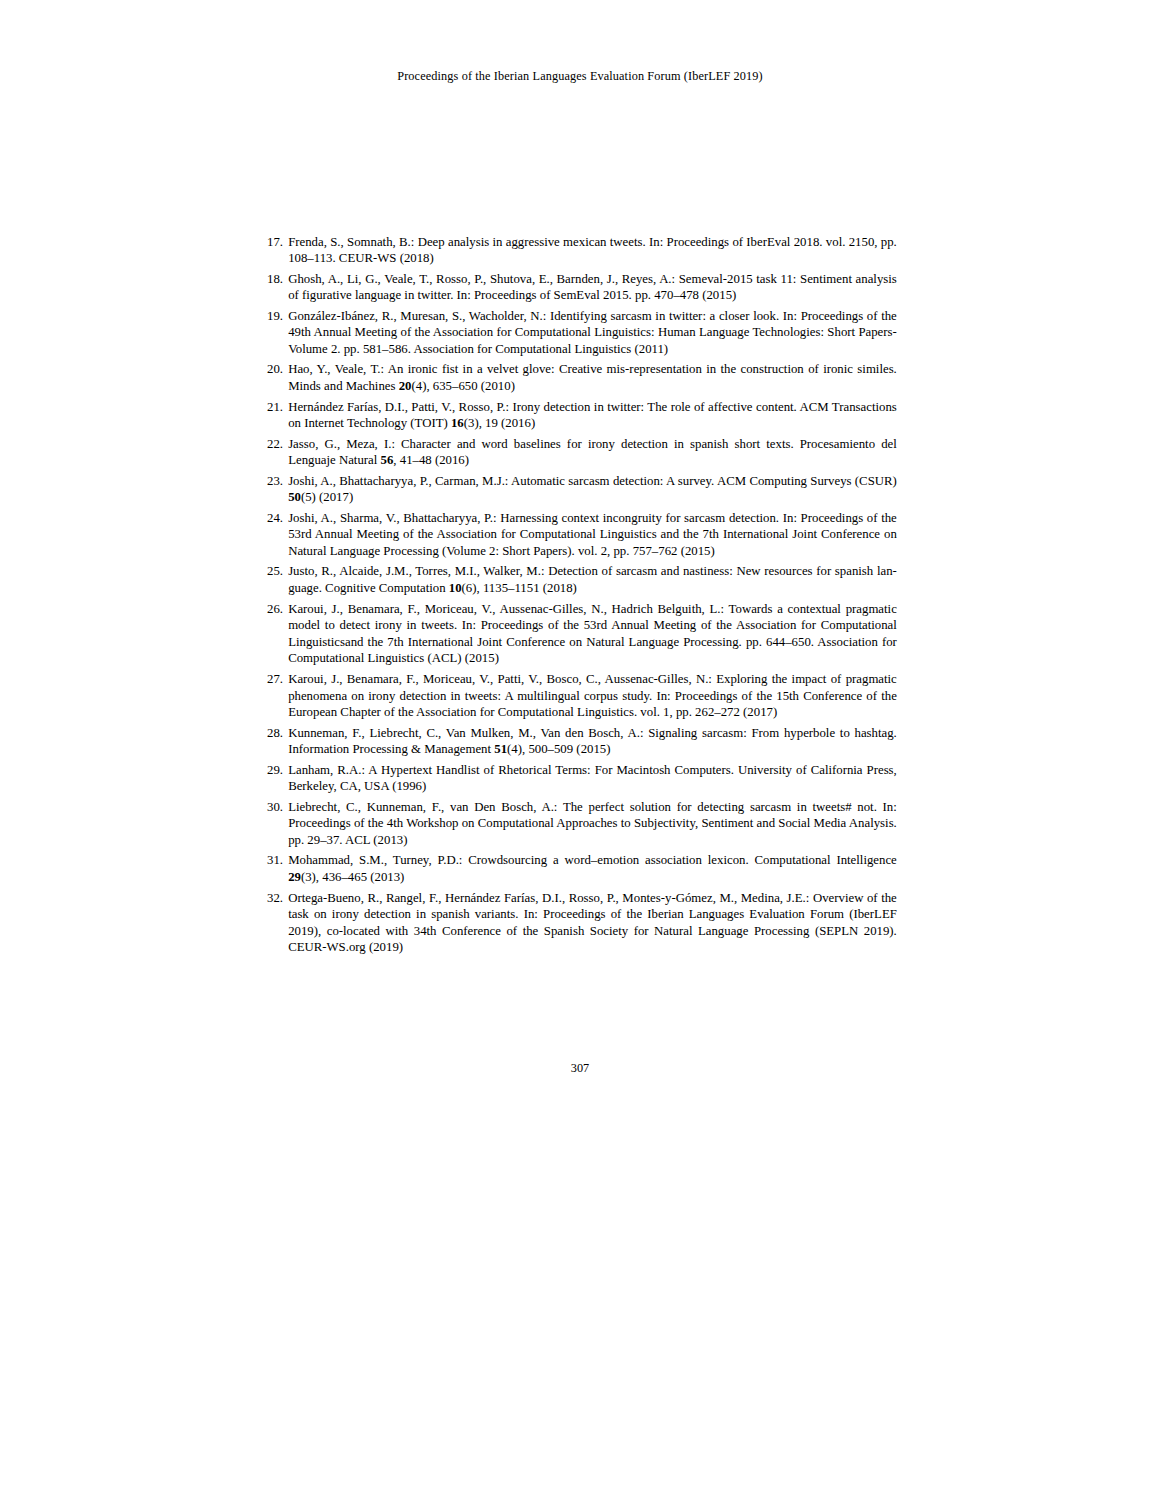Proceedings of the Iberian Languages Evaluation Forum (IberLEF 2019)
17. Frenda, S., Somnath, B.: Deep analysis in aggressive mexican tweets. In: Proceedings of IberEval 2018. vol. 2150, pp. 108–113. CEUR-WS (2018)
18. Ghosh, A., Li, G., Veale, T., Rosso, P., Shutova, E., Barnden, J., Reyes, A.: Semeval-2015 task 11: Sentiment analysis of figurative language in twitter. In: Proceedings of SemEval 2015. pp. 470–478 (2015)
19. González-Ibánez, R., Muresan, S., Wacholder, N.: Identifying sarcasm in twitter: a closer look. In: Proceedings of the 49th Annual Meeting of the Association for Computational Linguistics: Human Language Technologies: Short Papers-Volume 2. pp. 581–586. Association for Computational Linguistics (2011)
20. Hao, Y., Veale, T.: An ironic fist in a velvet glove: Creative mis-representation in the construction of ironic similes. Minds and Machines 20(4), 635–650 (2010)
21. Hernández Farías, D.I., Patti, V., Rosso, P.: Irony detection in twitter: The role of affective content. ACM Transactions on Internet Technology (TOIT) 16(3), 19 (2016)
22. Jasso, G., Meza, I.: Character and word baselines for irony detection in spanish short texts. Procesamiento del Lenguaje Natural 56, 41–48 (2016)
23. Joshi, A., Bhattacharyya, P., Carman, M.J.: Automatic sarcasm detection: A survey. ACM Computing Surveys (CSUR) 50(5) (2017)
24. Joshi, A., Sharma, V., Bhattacharyya, P.: Harnessing context incongruity for sarcasm detection. In: Proceedings of the 53rd Annual Meeting of the Association for Computational Linguistics and the 7th International Joint Conference on Natural Language Processing (Volume 2: Short Papers). vol. 2, pp. 757–762 (2015)
25. Justo, R., Alcaide, J.M., Torres, M.I., Walker, M.: Detection of sarcasm and nastiness: New resources for spanish language. Cognitive Computation 10(6), 1135–1151 (2018)
26. Karoui, J., Benamara, F., Moriceau, V., Aussenac-Gilles, N., Hadrich Belguith, L.: Towards a contextual pragmatic model to detect irony in tweets. In: Proceedings of the 53rd Annual Meeting of the Association for Computational Linguisticsand the 7th International Joint Conference on Natural Language Processing. pp. 644–650. Association for Computational Linguistics (ACL) (2015)
27. Karoui, J., Benamara, F., Moriceau, V., Patti, V., Bosco, C., Aussenac-Gilles, N.: Exploring the impact of pragmatic phenomena on irony detection in tweets: A multilingual corpus study. In: Proceedings of the 15th Conference of the European Chapter of the Association for Computational Linguistics. vol. 1, pp. 262–272 (2017)
28. Kunneman, F., Liebrecht, C., Van Mulken, M., Van den Bosch, A.: Signaling sarcasm: From hyperbole to hashtag. Information Processing & Management 51(4), 500–509 (2015)
29. Lanham, R.A.: A Hypertext Handlist of Rhetorical Terms: For Macintosh Computers. University of California Press, Berkeley, CA, USA (1996)
30. Liebrecht, C., Kunneman, F., van Den Bosch, A.: The perfect solution for detecting sarcasm in tweets# not. In: Proceedings of the 4th Workshop on Computational Approaches to Subjectivity, Sentiment and Social Media Analysis. pp. 29–37. ACL (2013)
31. Mohammad, S.M., Turney, P.D.: Crowdsourcing a word–emotion association lexicon. Computational Intelligence 29(3), 436–465 (2013)
32. Ortega-Bueno, R., Rangel, F., Hernández Farías, D.I., Rosso, P., Montes-y-Gómez, M., Medina, J.E.: Overview of the task on irony detection in spanish variants. In: Proceedings of the Iberian Languages Evaluation Forum (IberLEF 2019), co-located with 34th Conference of the Spanish Society for Natural Language Processing (SEPLN 2019). CEUR-WS.org (2019)
307